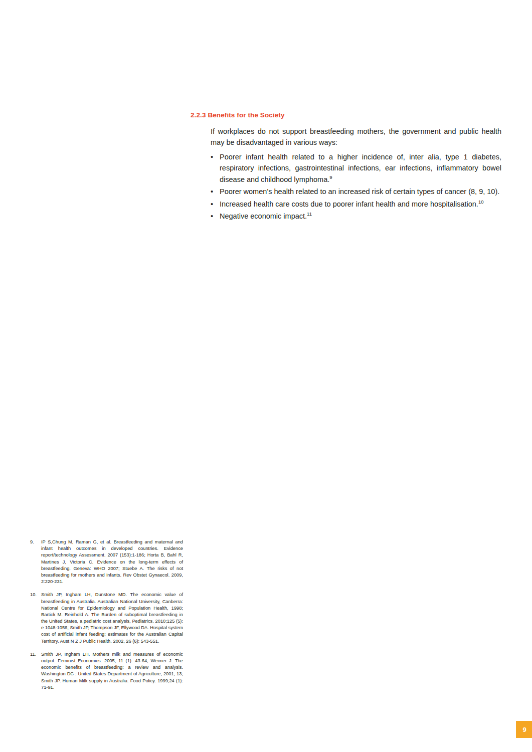2.2.3 Benefits for the Society
If workplaces do not support breastfeeding mothers, the government and public health may be disadvantaged in various ways:
Poorer infant health related to a higher incidence of, inter alia, type 1 diabetes, respiratory infections, gastrointestinal infections, ear infections, inflammatory bowel disease and childhood lymphoma.9
Poorer women’s health related to an increased risk of certain types of cancer (8, 9, 10).
Increased health care costs due to poorer infant health and more hospitalisation.10
Negative economic impact.11
9. IP S,Chung M, Raman G, et al. Breastfeeding and maternal and infant health outcomes in developed countries. Evidence report/technology Assessment. 2007 (153):1-186; Horta B, Bahl R, Martines J, Victoria C. Evidence on the long-term effects of breastfeeding. Geneva: WHO 2007; Stuebe A. The risks of not breastfeeding for mothers and infants. Rev Obstet Gynaecol. 2009, 2:220-231.
10. Smith JP, Ingham LH, Dunstone MD. The economic value of breastfeeding in Australia. Australian National University, Canberra: National Centre for Epidemiology and Population Health, 1998; Bartick M. Reinhold A. The Burden of suboptimal breastfeeding in the United States, a pediatric cost analysis, Pediatrics. 2010;125 (5): e 1048-1056; Smith JP, Thompson JF, Ellywood DA. Hospital system cost of artificial infant feeding; estimates for the Australian Capital Territory. Aust N Z J Public Health. 2002, 26 (6): 543-551.
11. Smith JP, Ingham LH. Mothers milk and measures of economic output. Feminist Economics. 2005, 11 (1): 43-64; Weimer J. The economic benefits of breastfeeding: a review and analysis. Washington DC : United States Department of Agriculture, 2001, 13; Smith JP. Human Milk supply in Australia. Food Policy. 1999;24 (1): 71-91.
9